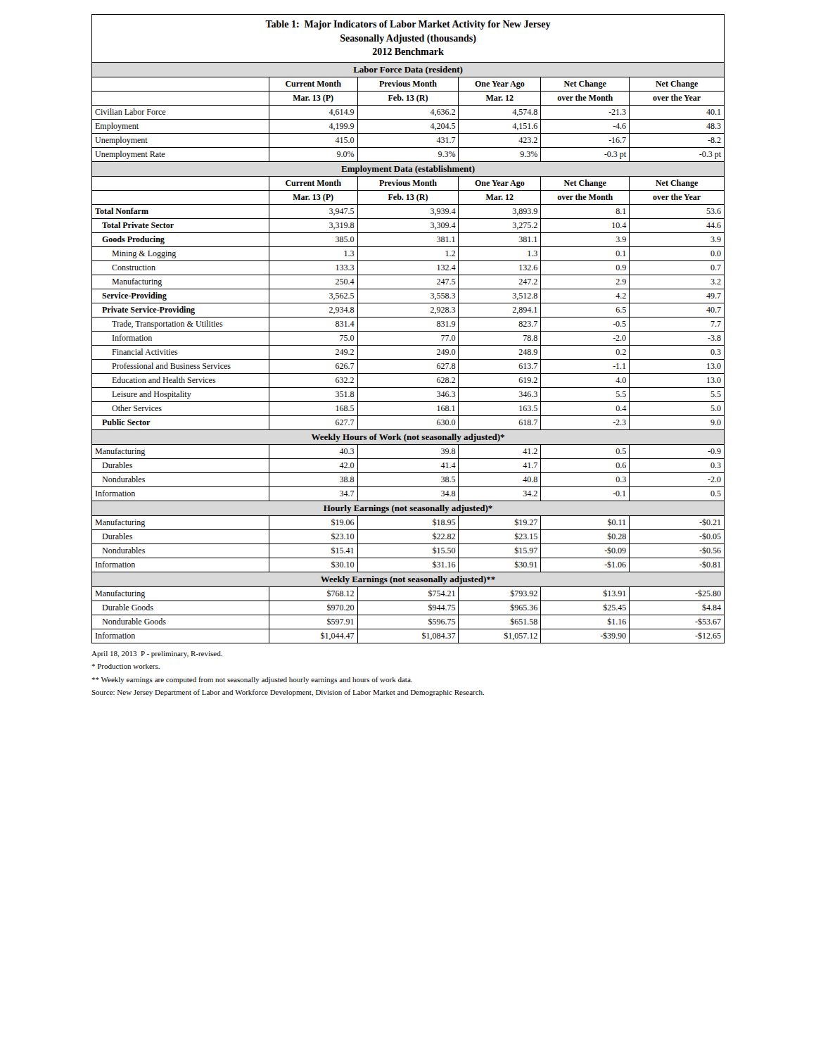| Table 1: Major Indicators of Labor Market Activity for New Jersey Seasonally Adjusted (thousands) 2012 Benchmark |
| Labor Force Data (resident) |
| | Current Month | Previous Month | One Year Ago | Net Change | Net Change |
| | Mar. 13 (P) | Feb. 13 (R) | Mar. 12 | over the Month | over the Year |
| Civilian Labor Force | 4,614.9 | 4,636.2 | 4,574.8 | -21.3 | 40.1 |
| Employment | 4,199.9 | 4,204.5 | 4,151.6 | -4.6 | 48.3 |
| Unemployment | 415.0 | 431.7 | 423.2 | -16.7 | -8.2 |
| Unemployment Rate | 9.0% | 9.3% | 9.3% | -0.3 pt | -0.3 pt |
| Employment Data (establishment) |
| | Current Month | Previous Month | One Year Ago | Net Change | Net Change |
| | Mar. 13 (P) | Feb. 13 (R) | Mar. 12 | over the Month | over the Year |
| Total Nonfarm | 3,947.5 | 3,939.4 | 3,893.9 | 8.1 | 53.6 |
| Total Private Sector | 3,319.8 | 3,309.4 | 3,275.2 | 10.4 | 44.6 |
| Goods Producing | 385.0 | 381.1 | 381.1 | 3.9 | 3.9 |
| Mining & Logging | 1.3 | 1.2 | 1.3 | 0.1 | 0.0 |
| Construction | 133.3 | 132.4 | 132.6 | 0.9 | 0.7 |
| Manufacturing | 250.4 | 247.5 | 247.2 | 2.9 | 3.2 |
| Service-Providing | 3,562.5 | 3,558.3 | 3,512.8 | 4.2 | 49.7 |
| Private Service-Providing | 2,934.8 | 2,928.3 | 2,894.1 | 6.5 | 40.7 |
| Trade, Transportation & Utilities | 831.4 | 831.9 | 823.7 | -0.5 | 7.7 |
| Information | 75.0 | 77.0 | 78.8 | -2.0 | -3.8 |
| Financial Activities | 249.2 | 249.0 | 248.9 | 0.2 | 0.3 |
| Professional and Business Services | 626.7 | 627.8 | 613.7 | -1.1 | 13.0 |
| Education and Health Services | 632.2 | 628.2 | 619.2 | 4.0 | 13.0 |
| Leisure and Hospitality | 351.8 | 346.3 | 346.3 | 5.5 | 5.5 |
| Other Services | 168.5 | 168.1 | 163.5 | 0.4 | 5.0 |
| Public Sector | 627.7 | 630.0 | 618.7 | -2.3 | 9.0 |
| Weekly Hours of Work (not seasonally adjusted)* |
| Manufacturing | 40.3 | 39.8 | 41.2 | 0.5 | -0.9 |
| Durables | 42.0 | 41.4 | 41.7 | 0.6 | 0.3 |
| Nondurables | 38.8 | 38.5 | 40.8 | 0.3 | -2.0 |
| Information | 34.7 | 34.8 | 34.2 | -0.1 | 0.5 |
| Hourly Earnings (not seasonally adjusted)* |
| Manufacturing | $19.06 | $18.95 | $19.27 | $0.11 | -$0.21 |
| Durables | $23.10 | $22.82 | $23.15 | $0.28 | -$0.05 |
| Nondurables | $15.41 | $15.50 | $15.97 | -$0.09 | -$0.56 |
| Information | $30.10 | $31.16 | $30.91 | -$1.06 | -$0.81 |
| Weekly Earnings (not seasonally adjusted)** |
| Manufacturing | $768.12 | $754.21 | $793.92 | $13.91 | -$25.80 |
| Durable Goods | $970.20 | $944.75 | $965.36 | $25.45 | $4.84 |
| Nondurable Goods | $597.91 | $596.75 | $651.58 | $1.16 | -$53.67 |
| Information | $1,044.47 | $1,084.37 | $1,057.12 | -$39.90 | -$12.65 |
April 18, 2013 P - preliminary, R-revised.
* Production workers.
** Weekly earnings are computed from not seasonally adjusted hourly earnings and hours of work data.
Source: New Jersey Department of Labor and Workforce Development, Division of Labor Market and Demographic Research.